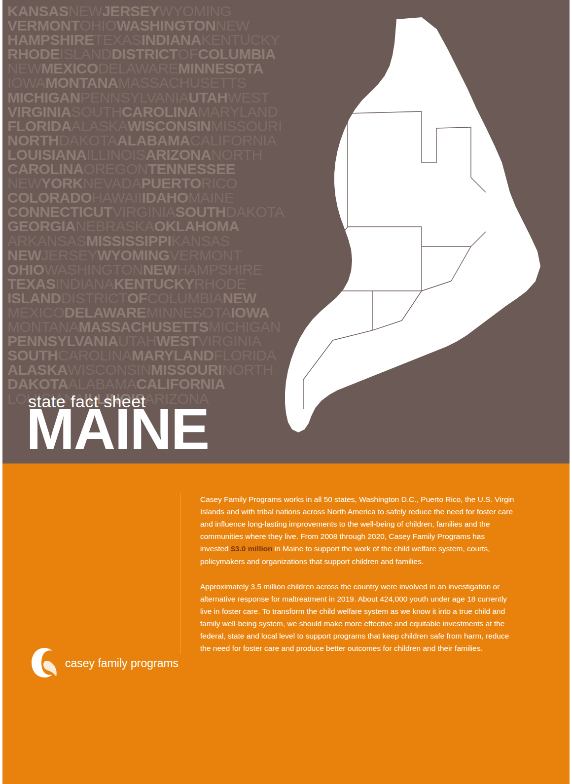KANSASNEWJERSEYWYOMING VERMONTOHIOWASHINGTONNEW HAMPSHIRETEXASINDIANAKENTUCKY RHODEISLANDDISTRICTOFCOLUMBIA NEWMEXICODELAWAREMINNESOTA IOWAMONTANAMASSACHUSETTS MICHIGANPENNSYLVANIAUTAHWEST VIRGINIASOUTHCAROLINAMARYLAND FLORIDAALASKAWISCONSINMISSOURI NORTHDAKOTAALABAMACALIFORNIA LOUISIANAILLINOISARIZONANORTH CAROLINAOREGONTENNESSEE NEWYORKNEVADAPUERTORICO COLORADOHAWAIIIDAHOMAINE CONNECTICUTVIRGINIASOUTHDAKOTA GEORGIANEBRASKAOKLAHOMA ARKANSASMISSISSIPPIKANSAS NEWJERSEYWYOMINGVERMONT OHIOWASHINGTONNEWHAMPSHIRE TEXASINDIANAKENTUCKYRHODE ISLANDDISTRICTOFCOLUMBIANEW MEXICODELAWAREMINNESOTAIOWA MONTANAMASSACHUSETTSMICHIGAN PENNSYLVANIAUTAHWESTVIRGINIA SOUTHCAROLINAMARYLANDFLORIDA ALASKAWISCONSINMISSOURINORTH DAKOTAALABAMACALIFORNIA LOUISIANAILLINOISARIZONA
state fact sheet
MAINE
casey family programs
Casey Family Programs works in all 50 states, Washington D.C., Puerto Rico, the U.S. Virgin Islands and with tribal nations across North America to safely reduce the need for foster care and influence long-lasting improvements to the well-being of children, families and the communities where they live. From 2008 through 2020, Casey Family Programs has invested $3.0 million in Maine to support the work of the child welfare system, courts, policymakers and organizations that support children and families.
Approximately 3.5 million children across the country were involved in an investigation or alternative response for maltreatment in 2019. About 424,000 youth under age 18 currently live in foster care. To transform the child welfare system as we know it into a true child and family well-being system, we should make more effective and equitable investments at the federal, state and local level to support programs that keep children safe from harm, reduce the need for foster care and produce better outcomes for children and their families.